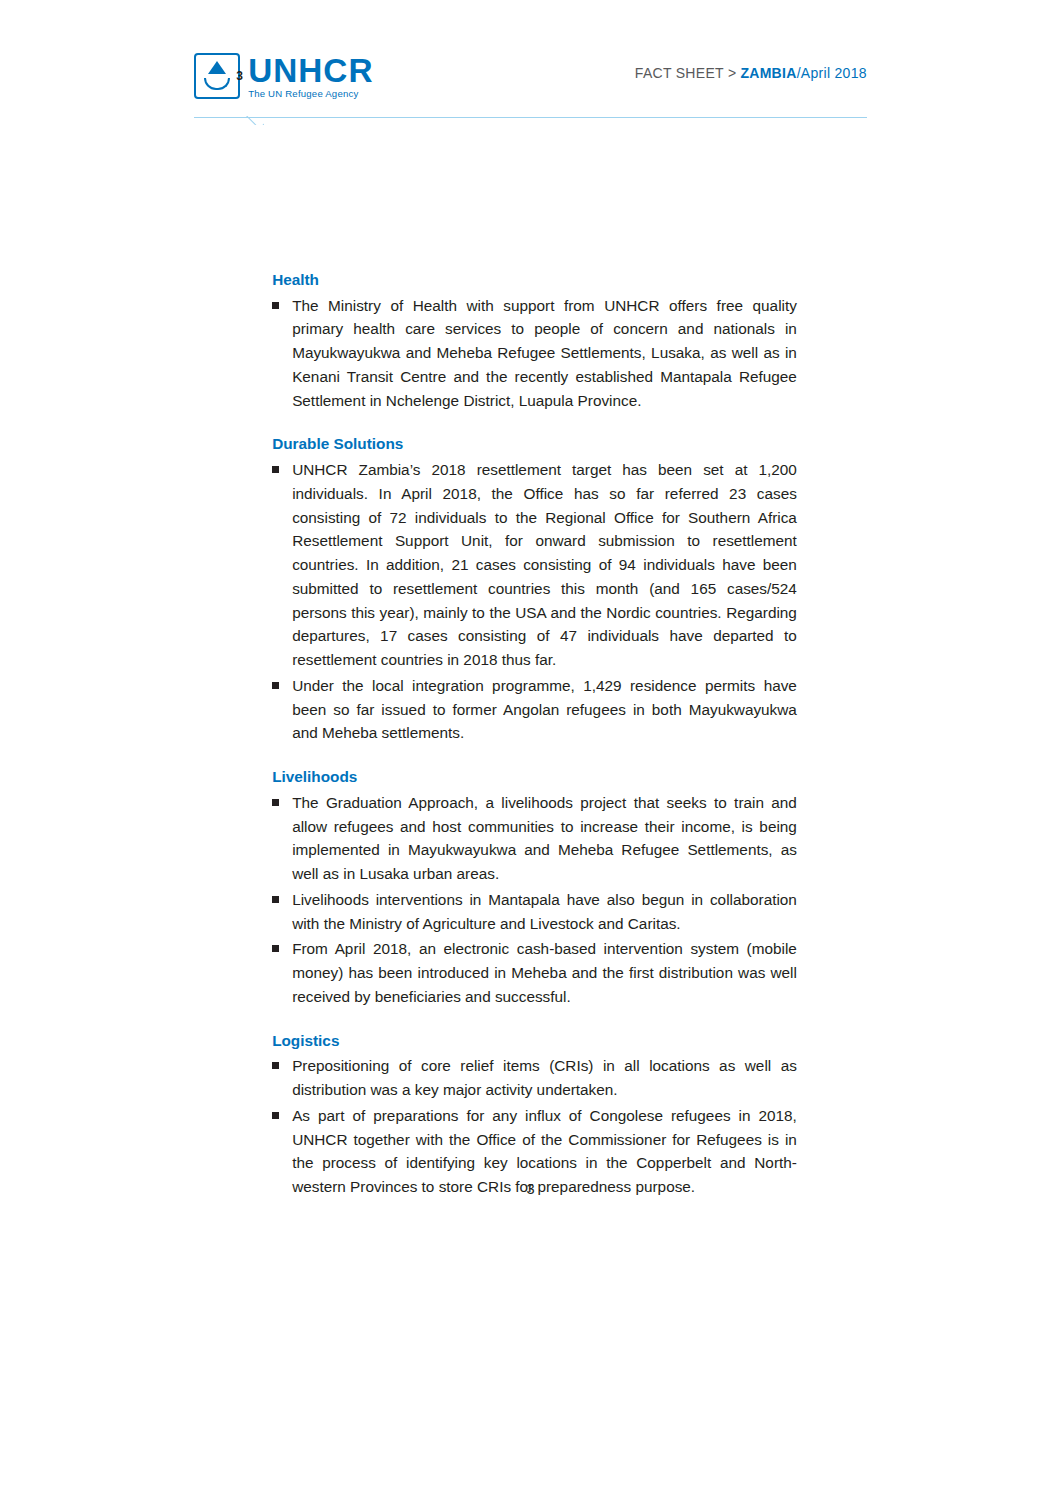UNHCR The UN Refugee Agency
3
FACT SHEET>ZAMBIA/April 2018
Health
The Ministry of Health with support from UNHCR offers free quality primary health care services to people of concern and nationals in Mayukwayukwa and Meheba Refugee Settlements, Lusaka, as well as in Kenani Transit Centre and the recently established Mantapala Refugee Settlement in Nchelenge District, Luapula Province.
Durable Solutions
UNHCR Zambia’s 2018 resettlement target has been set at 1,200 individuals. In April 2018, the Office has so far referred 23 cases consisting of 72 individuals to the Regional Office for Southern Africa Resettlement Support Unit, for onward submission to resettlement countries. In addition, 21 cases consisting of 94 individuals have been submitted to resettlement countries this month (and 165 cases/524 persons this year), mainly to the USA and the Nordic countries. Regarding departures, 17 cases consisting of 47 individuals have departed to resettlement countries in 2018 thus far.
Under the local integration programme, 1,429 residence permits have been so far issued to former Angolan refugees in both Mayukwayukwa and Meheba settlements.
Livelihoods
The Graduation Approach, a livelihoods project that seeks to train and allow refugees and host communities to increase their income, is being implemented in Mayukwayukwa and Meheba Refugee Settlements, as well as in Lusaka urban areas.
Livelihoods interventions in Mantapala have also begun in collaboration with the Ministry of Agriculture and Livestock and Caritas.
From April 2018, an electronic cash-based intervention system (mobile money) has been introduced in Meheba and the first distribution was well received by beneficiaries and successful.
Logistics
Prepositioning of core relief items (CRIs) in all locations as well as distribution was a key major activity undertaken.
As part of preparations for any influx of Congolese refugees in 2018, UNHCR together with the Office of the Commissioner for Refugees is in the process of identifying key locations in the Copperbelt and North-western Provinces to store CRIs for preparedness purpose.
3